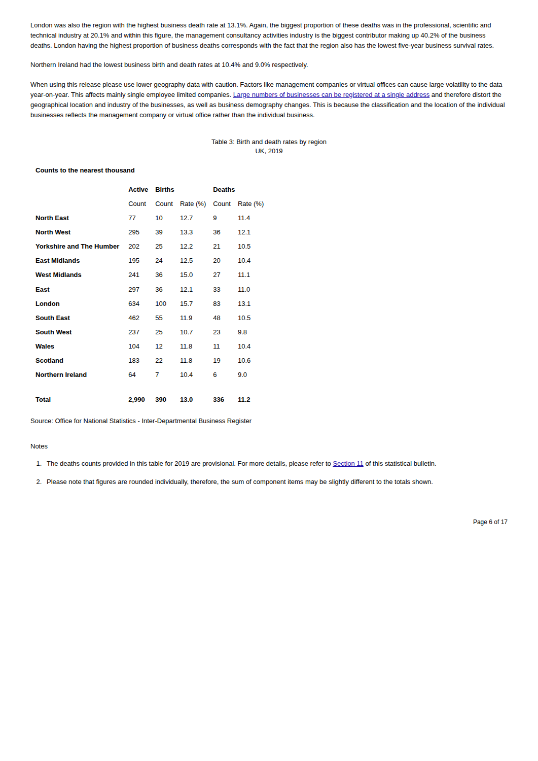London was also the region with the highest business death rate at 13.1%. Again, the biggest proportion of these deaths was in the professional, scientific and technical industry at 20.1% and within this figure, the management consultancy activities industry is the biggest contributor making up 40.2% of the business deaths. London having the highest proportion of business deaths corresponds with the fact that the region also has the lowest five-year business survival rates.
Northern Ireland had the lowest business birth and death rates at 10.4% and 9.0% respectively.
When using this release please use lower geography data with caution. Factors like management companies or virtual offices can cause large volatility to the data year-on-year. This affects mainly single employee limited companies. Large numbers of businesses can be registered at a single address and therefore distort the geographical location and industry of the businesses, as well as business demography changes. This is because the classification and the location of the individual businesses reflects the management company or virtual office rather than the individual business.
Table 3: Birth and death rates by region
UK, 2019
Counts to the nearest thousand
| | Active | Births | Deaths |
| --- | --- | --- | --- |
| | Count | Count | Rate (%) | Count | Rate (%) |
| North East | 77 | 10 | 12.7 | 9 | 11.4 |
| North West | 295 | 39 | 13.3 | 36 | 12.1 |
| Yorkshire and The Humber | 202 | 25 | 12.2 | 21 | 10.5 |
| East Midlands | 195 | 24 | 12.5 | 20 | 10.4 |
| West Midlands | 241 | 36 | 15.0 | 27 | 11.1 |
| East | 297 | 36 | 12.1 | 33 | 11.0 |
| London | 634 | 100 | 15.7 | 83 | 13.1 |
| South East | 462 | 55 | 11.9 | 48 | 10.5 |
| South West | 237 | 25 | 10.7 | 23 | 9.8 |
| Wales | 104 | 12 | 11.8 | 11 | 10.4 |
| Scotland | 183 | 22 | 11.8 | 19 | 10.6 |
| Northern Ireland | 64 | 7 | 10.4 | 6 | 9.0 |
| Total | 2,990 | 390 | 13.0 | 336 | 11.2 |
Source: Office for National Statistics - Inter-Departmental Business Register
Notes
The deaths counts provided in this table for 2019 are provisional. For more details, please refer to Section 11 of this statistical bulletin.
Please note that figures are rounded individually, therefore, the sum of component items may be slightly different to the totals shown.
Page 6 of 17